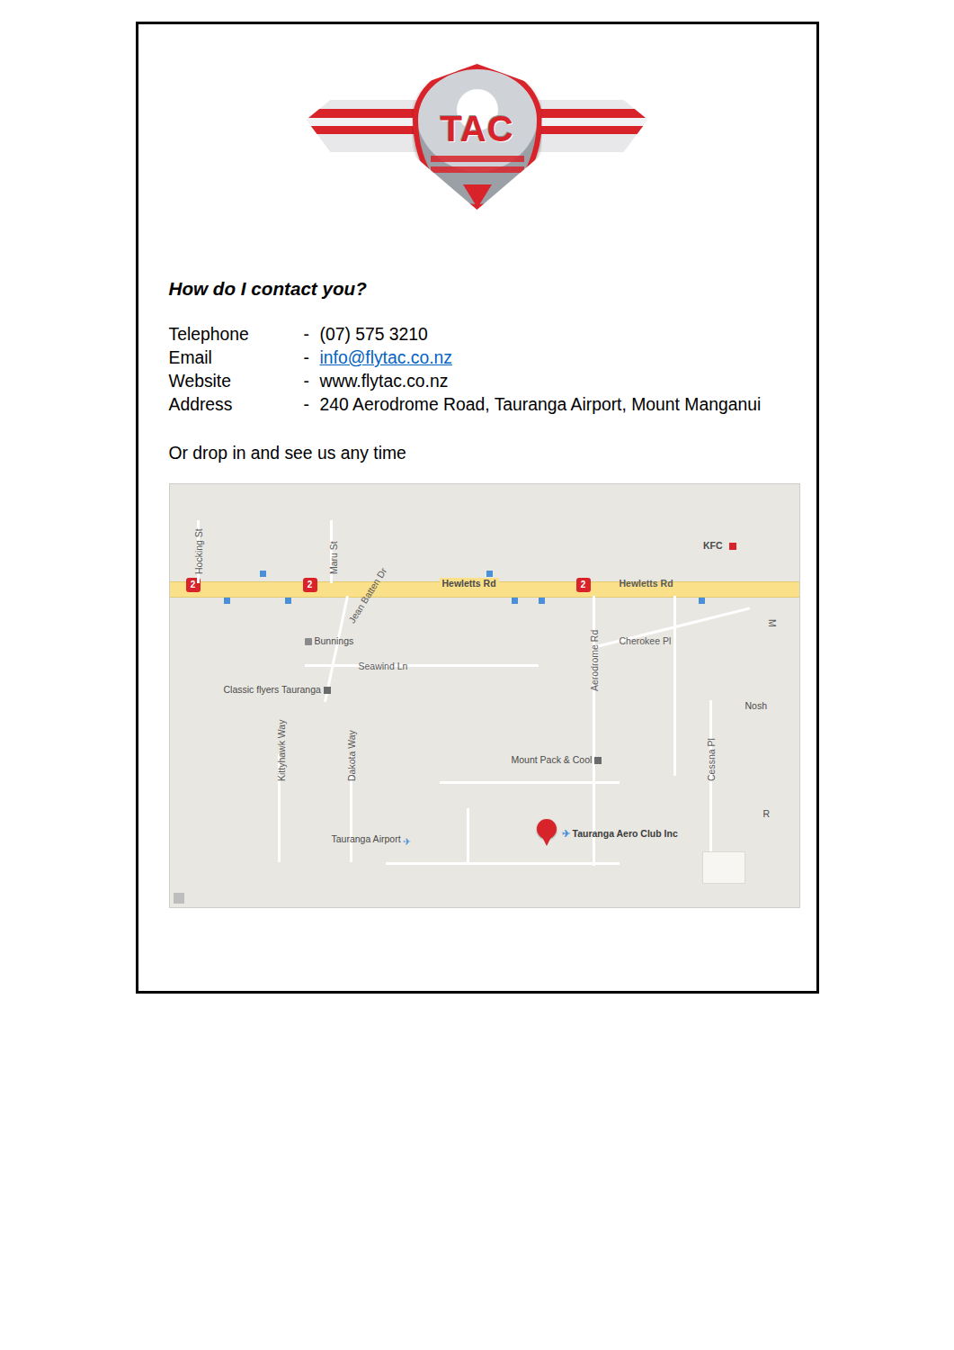TAC
How do I contact you?
| Telephone | - | (07) 575 3210 |
| Email | - | info@flytac.co.nz |
| Website | - | www.flytac.co.nz |
| Address | - | 240 Aerodrome Road, Tauranga Airport, Mount Manganui |
Or drop in and see us any time
2
2
2
Hewletts Rd
Hewletts Rd
Hocking St
Maru St
Jean Batten Dr
Aerodrome Rd
Cessna Pl
Dakota Way
Kittyhawk Way
Cherokee Pl
Seawind Ln
M
KFC
Bunnings
Classic flyers Tauranga
Mount Pack & Cool
Nosh
Tauranga Airport ✈
R
✈Tauranga Aero Club Inc